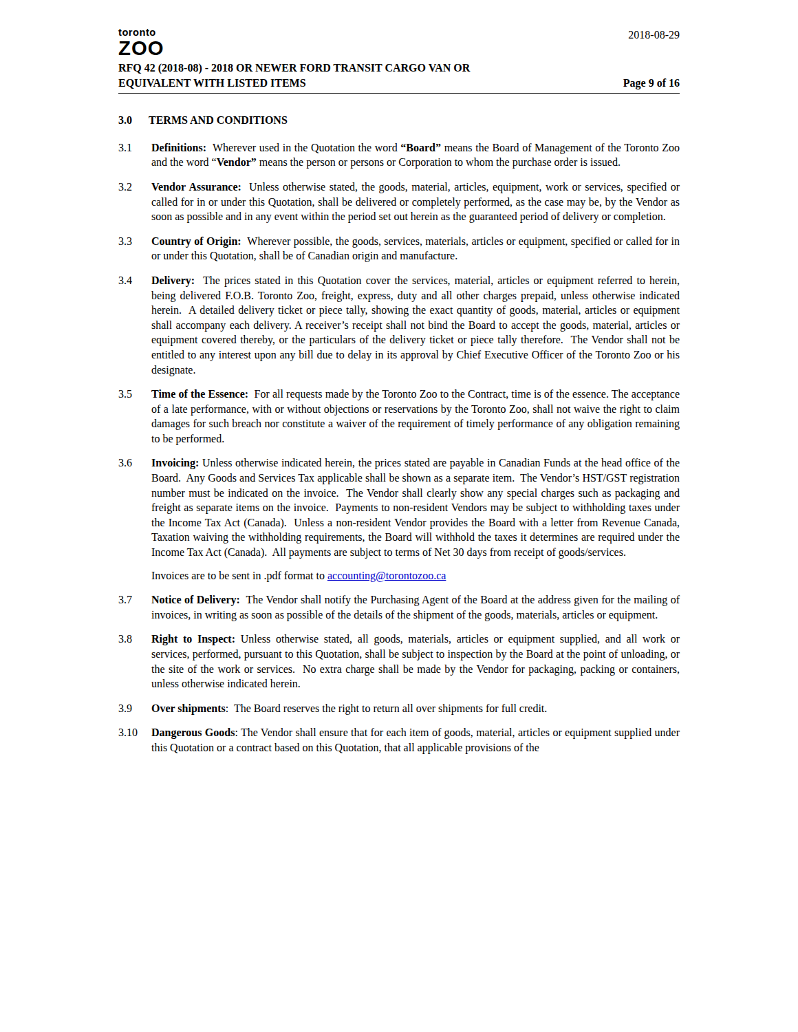toronto
ZOO
2018-08-29
RFQ 42 (2018-08) - 2018 OR NEWER FORD TRANSIT CARGO VAN OR EQUIVALENT WITH LISTED ITEMS
Page 9 of 16
3.0 TERMS AND CONDITIONS
3.1
Definitions: Wherever used in the Quotation the word “Board” means the Board of Management of the Toronto Zoo and the word “Vendor” means the person or persons or Corporation to whom the purchase order is issued.
3.2
Vendor Assurance: Unless otherwise stated, the goods, material, articles, equipment, work or services, specified or called for in or under this Quotation, shall be delivered or completely performed, as the case may be, by the Vendor as soon as possible and in any event within the period set out herein as the guaranteed period of delivery or completion.
3.3
Country of Origin: Wherever possible, the goods, services, materials, articles or equipment, specified or called for in or under this Quotation, shall be of Canadian origin and manufacture.
3.4
Delivery: The prices stated in this Quotation cover the services, material, articles or equipment referred to herein, being delivered F.O.B. Toronto Zoo, freight, express, duty and all other charges prepaid, unless otherwise indicated herein. A detailed delivery ticket or piece tally, showing the exact quantity of goods, material, articles or equipment shall accompany each delivery. A receiver’s receipt shall not bind the Board to accept the goods, material, articles or equipment covered thereby, or the particulars of the delivery ticket or piece tally therefore. The Vendor shall not be entitled to any interest upon any bill due to delay in its approval by Chief Executive Officer of the Toronto Zoo or his designate.
3.5
Time of the Essence: For all requests made by the Toronto Zoo to the Contract, time is of the essence. The acceptance of a late performance, with or without objections or reservations by the Toronto Zoo, shall not waive the right to claim damages for such breach nor constitute a waiver of the requirement of timely performance of any obligation remaining to be performed.
3.6
Invoicing: Unless otherwise indicated herein, the prices stated are payable in Canadian Funds at the head office of the Board. Any Goods and Services Tax applicable shall be shown as a separate item. The Vendor’s HST/GST registration number must be indicated on the invoice. The Vendor shall clearly show any special charges such as packaging and freight as separate items on the invoice. Payments to non-resident Vendors may be subject to withholding taxes under the Income Tax Act (Canada). Unless a non-resident Vendor provides the Board with a letter from Revenue Canada, Taxation waiving the withholding requirements, the Board will withhold the taxes it determines are required under the Income Tax Act (Canada). All payments are subject to terms of Net 30 days from receipt of goods/services.
Invoices are to be sent in .pdf format to accounting@torontozoo.ca
3.7
Notice of Delivery: The Vendor shall notify the Purchasing Agent of the Board at the address given for the mailing of invoices, in writing as soon as possible of the details of the shipment of the goods, materials, articles or equipment.
3.8
Right to Inspect: Unless otherwise stated, all goods, materials, articles or equipment supplied, and all work or services, performed, pursuant to this Quotation, shall be subject to inspection by the Board at the point of unloading, or the site of the work or services. No extra charge shall be made by the Vendor for packaging, packing or containers, unless otherwise indicated herein.
3.9
Over shipments: The Board reserves the right to return all over shipments for full credit.
3.10
Dangerous Goods: The Vendor shall ensure that for each item of goods, material, articles or equipment supplied under this Quotation or a contract based on this Quotation, that all applicable provisions of the